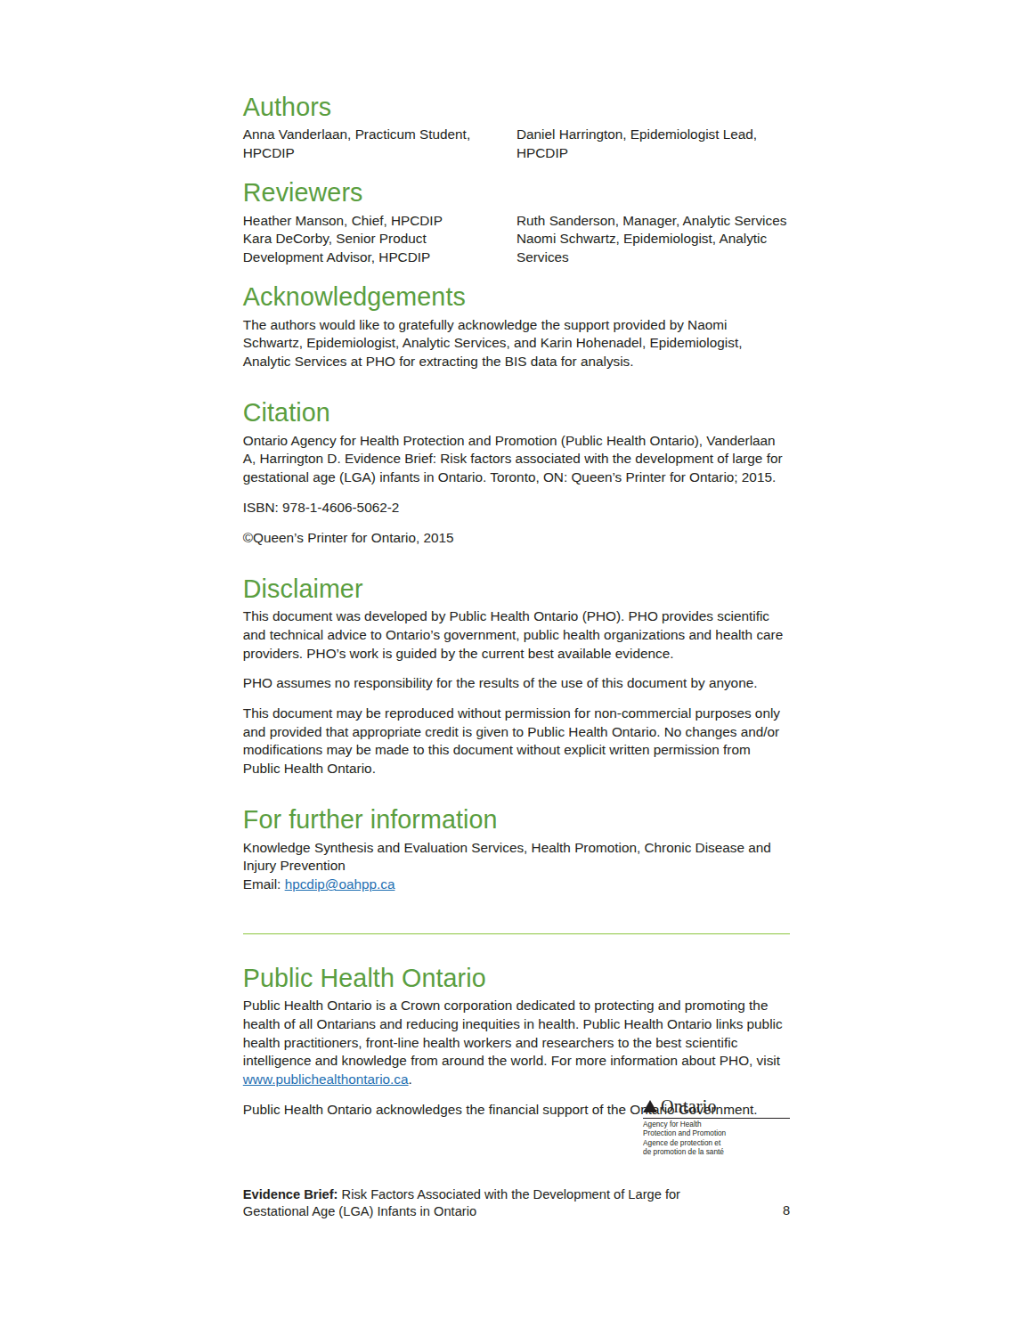Authors
Anna Vanderlaan, Practicum Student, HPCDIP
Daniel Harrington, Epidemiologist Lead, HPCDIP
Reviewers
Heather Manson, Chief, HPCDIP
Kara DeCorby, Senior Product Development Advisor, HPCDIP
Ruth Sanderson, Manager, Analytic Services
Naomi Schwartz, Epidemiologist, Analytic Services
Acknowledgements
The authors would like to gratefully acknowledge the support provided by Naomi Schwartz, Epidemiologist, Analytic Services, and Karin Hohenadel, Epidemiologist, Analytic Services at PHO for extracting the BIS data for analysis.
Citation
Ontario Agency for Health Protection and Promotion (Public Health Ontario), Vanderlaan A, Harrington D. Evidence Brief: Risk factors associated with the development of large for gestational age (LGA) infants in Ontario. Toronto, ON: Queen’s Printer for Ontario; 2015.
ISBN: 978-1-4606-5062-2
©Queen’s Printer for Ontario, 2015
Disclaimer
This document was developed by Public Health Ontario (PHO). PHO provides scientific and technical advice to Ontario’s government, public health organizations and health care providers. PHO’s work is guided by the current best available evidence.
PHO assumes no responsibility for the results of the use of this document by anyone.
This document may be reproduced without permission for non-commercial purposes only and provided that appropriate credit is given to Public Health Ontario. No changes and/or modifications may be made to this document without explicit written permission from Public Health Ontario.
For further information
Knowledge Synthesis and Evaluation Services, Health Promotion, Chronic Disease and Injury Prevention
Email: hpcdip@oahpp.ca
Public Health Ontario
Public Health Ontario is a Crown corporation dedicated to protecting and promoting the health of all Ontarians and reducing inequities in health. Public Health Ontario links public health practitioners, front-line health workers and researchers to the best scientific intelligence and knowledge from around the world. For more information about PHO, visit www.publichealthontario.ca.
Public Health Ontario acknowledges the financial support of the Ontario Government.
Ontario
Agency for Health
Protection and Promotion
Agence de protection et
de promotion de la santé
Evidence Brief: Risk Factors Associated with the Development of Large for Gestational Age (LGA) Infants in Ontario
8